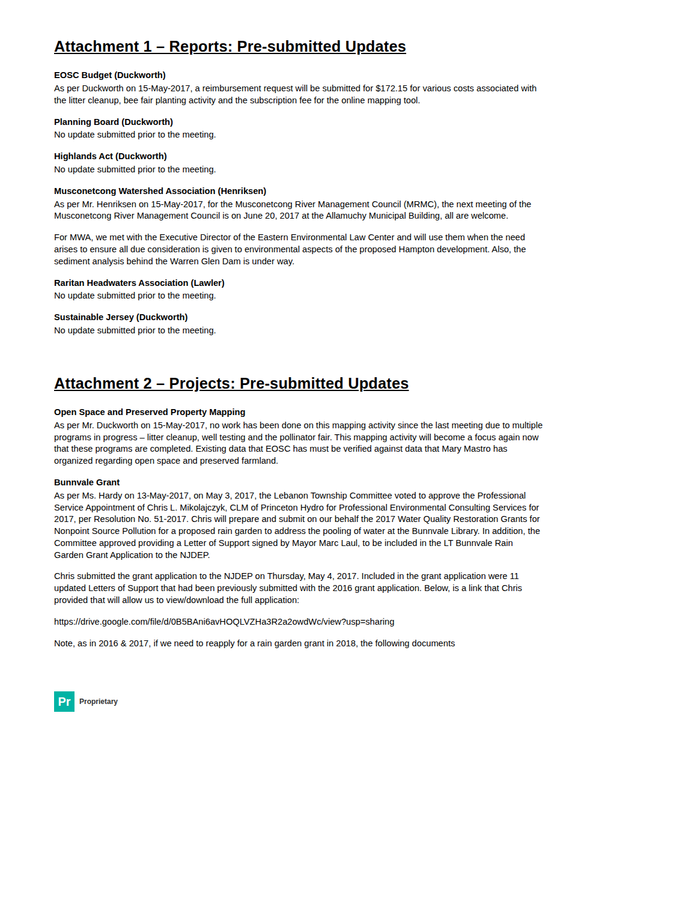Attachment 1 – Reports: Pre-submitted Updates
EOSC Budget (Duckworth)
As per Duckworth on 15-May-2017, a reimbursement request will be submitted for $172.15 for various costs associated with the litter cleanup, bee fair planting activity and the subscription fee for the online mapping tool.
Planning Board (Duckworth)
No update submitted prior to the meeting.
Highlands Act (Duckworth)
No update submitted prior to the meeting.
Musconetcong Watershed Association (Henriksen)
As per Mr. Henriksen on 15-May-2017, for the Musconetcong River Management Council (MRMC), the next meeting of the Musconetcong River Management Council is on June 20, 2017 at the Allamuchy Municipal Building, all are welcome.
For MWA, we met with the Executive Director of the Eastern Environmental Law Center and will use them when the need arises to ensure all due consideration is given to environmental aspects of the proposed Hampton development. Also, the sediment analysis behind the Warren Glen Dam is under way.
Raritan Headwaters Association (Lawler)
No update submitted prior to the meeting.
Sustainable Jersey (Duckworth)
No update submitted prior to the meeting.
Attachment 2 – Projects: Pre-submitted Updates
Open Space and Preserved Property Mapping
As per Mr. Duckworth on 15-May-2017, no work has been done on this mapping activity since the last meeting due to multiple programs in progress – litter cleanup, well testing and the pollinator fair. This mapping activity will become a focus again now that these programs are completed. Existing data that EOSC has must be verified against data that Mary Mastro has organized regarding open space and preserved farmland.
Bunnvale Grant
As per Ms. Hardy on 13-May-2017, on May 3, 2017, the Lebanon Township Committee voted to approve the Professional Service Appointment of Chris L. Mikolajczyk, CLM of Princeton Hydro for Professional Environmental Consulting Services for 2017, per Resolution No. 51-2017. Chris will prepare and submit on our behalf the 2017 Water Quality Restoration Grants for Nonpoint Source Pollution for a proposed rain garden to address the pooling of water at the Bunnvale Library. In addition, the Committee approved providing a Letter of Support signed by Mayor Marc Laul, to be included in the LT Bunnvale Rain Garden Grant Application to the NJDEP.
Chris submitted the grant application to the NJDEP on Thursday, May 4, 2017. Included in the grant application were 11 updated Letters of Support that had been previously submitted with the 2016 grant application. Below, is a link that Chris provided that will allow us to view/download the full application:
https://drive.google.com/file/d/0B5BAni6avHOQLVZHa3R2a2owdWc/view?usp=sharing
Note, as in 2016 & 2017, if we need to reapply for a rain garden grant in 2018, the following documents
Pr
Proprietary